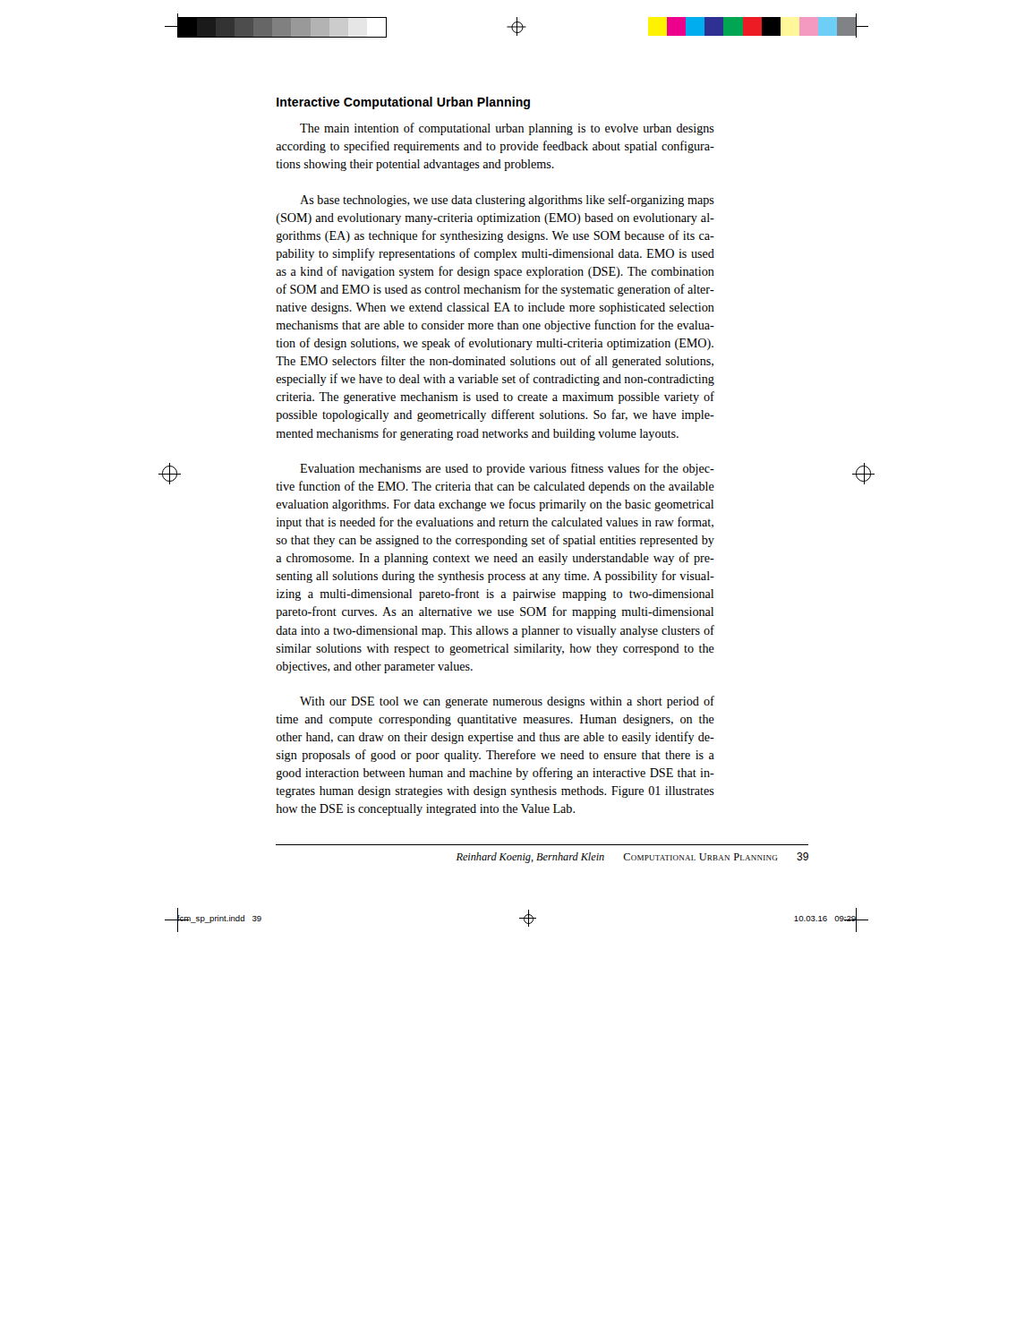Interactive Computational Urban Planning
The main intention of computational urban planning is to evolve urban designs according to specified requirements and to provide feedback about spatial configurations showing their potential advantages and problems.
As base technologies, we use data clustering algorithms like self-organizing maps (SOM) and evolutionary many-criteria optimization (EMO) based on evolutionary algorithms (EA) as technique for synthesizing designs. We use SOM because of its capability to simplify representations of complex multi-dimensional data. EMO is used as a kind of navigation system for design space exploration (DSE). The combination of SOM and EMO is used as control mechanism for the systematic generation of alternative designs. When we extend classical EA to include more sophisticated selection mechanisms that are able to consider more than one objective function for the evaluation of design solutions, we speak of evolutionary multi-criteria optimization (EMO). The EMO selectors filter the non-dominated solutions out of all generated solutions, especially if we have to deal with a variable set of contradicting and non-contradicting criteria. The generative mechanism is used to create a maximum possible variety of possible topologically and geometrically different solutions. So far, we have implemented mechanisms for generating road networks and building volume layouts.
Evaluation mechanisms are used to provide various fitness values for the objective function of the EMO. The criteria that can be calculated depends on the available evaluation algorithms. For data exchange we focus primarily on the basic geometrical input that is needed for the evaluations and return the calculated values in raw format, so that they can be assigned to the corresponding set of spatial entities represented by a chromosome. In a planning context we need an easily understandable way of presenting all solutions during the synthesis process at any time. A possibility for visualizing a multi-dimensional pareto-front is a pairwise mapping to two-dimensional pareto-front curves. As an alternative we use SOM for mapping multi-dimensional data into a two-dimensional map. This allows a planner to visually analyse clusters of similar solutions with respect to geometrical similarity, how they correspond to the objectives, and other parameter values.
With our DSE tool we can generate numerous designs within a short period of time and compute corresponding quantitative measures. Human designers, on the other hand, can draw on their design expertise and thus are able to easily identify design proposals of good or poor quality. Therefore we need to ensure that there is a good interaction between human and machine by offering an interactive DSE that integrates human design strategies with design synthesis methods. Figure 01 illustrates how the DSE is conceptually integrated into the Value Lab.
Reinhard Koenig, Bernhard Klein Computational Urban Planning 39
fcm_sp_print.indd 39 10.03.16 09:29